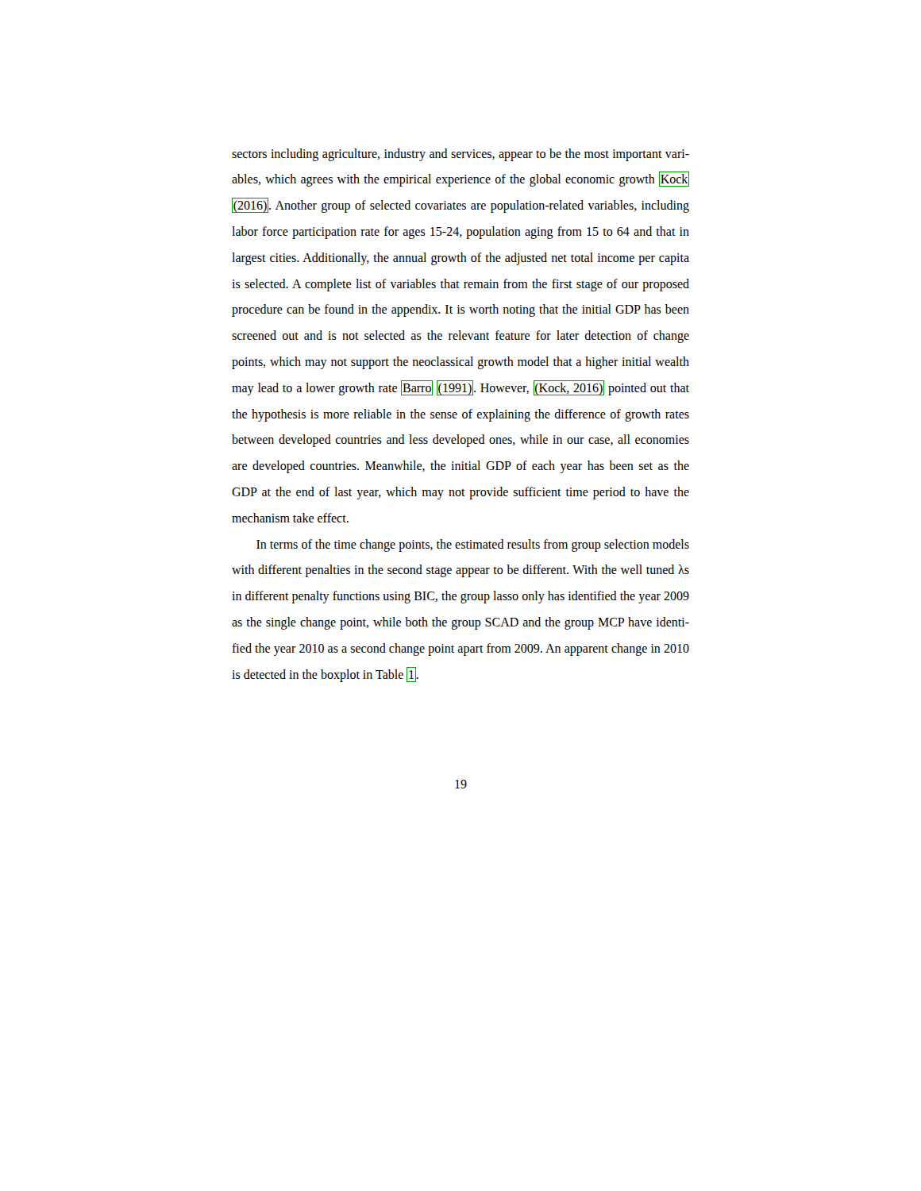sectors including agriculture, industry and services, appear to be the most important variables, which agrees with the empirical experience of the global economic growth Kock (2016). Another group of selected covariates are population-related variables, including labor force participation rate for ages 15-24, population aging from 15 to 64 and that in largest cities. Additionally, the annual growth of the adjusted net total income per capita is selected. A complete list of variables that remain from the first stage of our proposed procedure can be found in the appendix. It is worth noting that the initial GDP has been screened out and is not selected as the relevant feature for later detection of change points, which may not support the neoclassical growth model that a higher initial wealth may lead to a lower growth rate Barro (1991). However, (Kock, 2016) pointed out that the hypothesis is more reliable in the sense of explaining the difference of growth rates between developed countries and less developed ones, while in our case, all economies are developed countries. Meanwhile, the initial GDP of each year has been set as the GDP at the end of last year, which may not provide sufficient time period to have the mechanism take effect.
In terms of the time change points, the estimated results from group selection models with different penalties in the second stage appear to be different. With the well tuned λs in different penalty functions using BIC, the group lasso only has identified the year 2009 as the single change point, while both the group SCAD and the group MCP have identified the year 2010 as a second change point apart from 2009. An apparent change in 2010 is detected in the boxplot in Table 1.
19